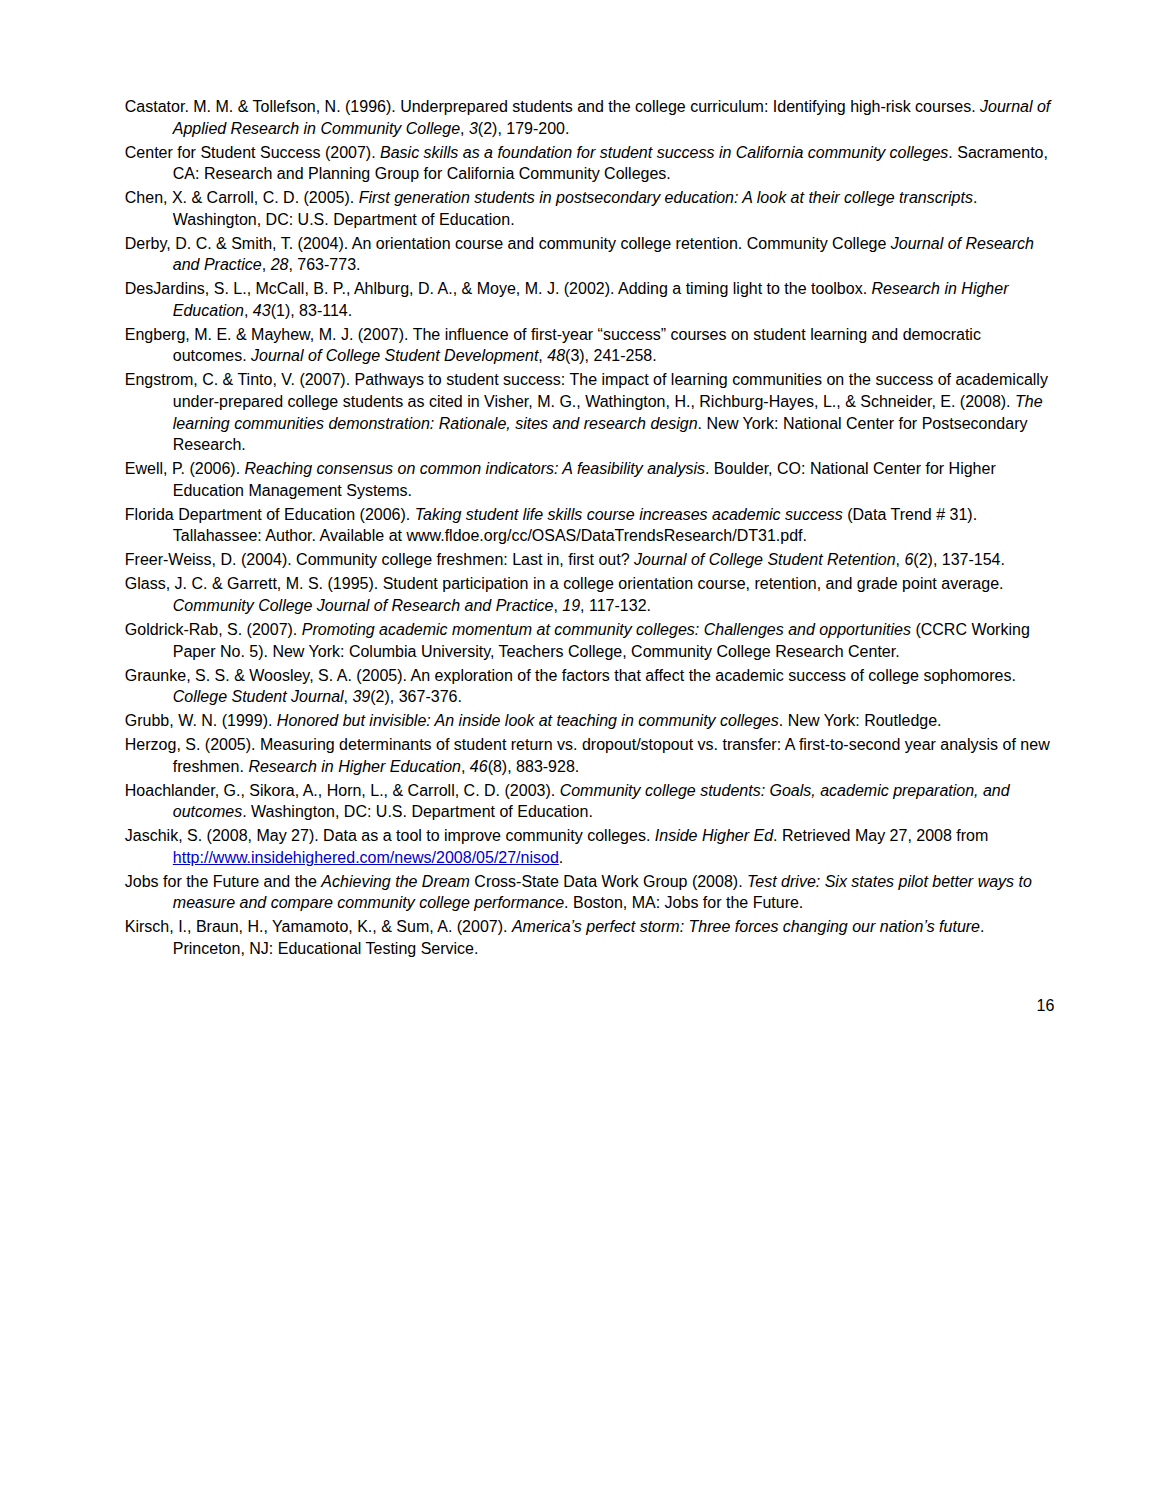Castator. M. M. & Tollefson, N. (1996). Underprepared students and the college curriculum: Identifying high-risk courses. Journal of Applied Research in Community College, 3(2), 179-200.
Center for Student Success (2007). Basic skills as a foundation for student success in California community colleges. Sacramento, CA: Research and Planning Group for California Community Colleges.
Chen, X. & Carroll, C. D. (2005). First generation students in postsecondary education: A look at their college transcripts. Washington, DC: U.S. Department of Education.
Derby, D. C. & Smith, T. (2004). An orientation course and community college retention. Community College Journal of Research and Practice, 28, 763-773.
DesJardins, S. L., McCall, B. P., Ahlburg, D. A., & Moye, M. J. (2002). Adding a timing light to the toolbox. Research in Higher Education, 43(1), 83-114.
Engberg, M. E. & Mayhew, M. J. (2007). The influence of first-year “success” courses on student learning and democratic outcomes. Journal of College Student Development, 48(3), 241-258.
Engstrom, C. & Tinto, V. (2007). Pathways to student success: The impact of learning communities on the success of academically under-prepared college students as cited in Visher, M. G., Wathington, H., Richburg-Hayes, L., & Schneider, E. (2008). The learning communities demonstration: Rationale, sites and research design. New York: National Center for Postsecondary Research.
Ewell, P. (2006). Reaching consensus on common indicators: A feasibility analysis. Boulder, CO: National Center for Higher Education Management Systems.
Florida Department of Education (2006). Taking student life skills course increases academic success (Data Trend # 31). Tallahassee: Author. Available at www.fldoe.org/cc/OSAS/DataTrendsResearch/DT31.pdf.
Freer-Weiss, D. (2004). Community college freshmen: Last in, first out? Journal of College Student Retention, 6(2), 137-154.
Glass, J. C. & Garrett, M. S. (1995). Student participation in a college orientation course, retention, and grade point average. Community College Journal of Research and Practice, 19, 117-132.
Goldrick-Rab, S. (2007). Promoting academic momentum at community colleges: Challenges and opportunities (CCRC Working Paper No. 5). New York: Columbia University, Teachers College, Community College Research Center.
Graunke, S. S. & Woosley, S. A. (2005). An exploration of the factors that affect the academic success of college sophomores. College Student Journal, 39(2), 367-376.
Grubb, W. N. (1999). Honored but invisible: An inside look at teaching in community colleges. New York: Routledge.
Herzog, S. (2005). Measuring determinants of student return vs. dropout/stopout vs. transfer: A first-to-second year analysis of new freshmen. Research in Higher Education, 46(8), 883-928.
Hoachlander, G., Sikora, A., Horn, L., & Carroll, C. D. (2003). Community college students: Goals, academic preparation, and outcomes. Washington, DC: U.S. Department of Education.
Jaschik, S. (2008, May 27). Data as a tool to improve community colleges. Inside Higher Ed. Retrieved May 27, 2008 from http://www.insidehighered.com/news/2008/05/27/nisod.
Jobs for the Future and the Achieving the Dream Cross-State Data Work Group (2008). Test drive: Six states pilot better ways to measure and compare community college performance. Boston, MA: Jobs for the Future.
Kirsch, I., Braun, H., Yamamoto, K., & Sum, A. (2007). America’s perfect storm: Three forces changing our nation’s future. Princeton, NJ: Educational Testing Service.
16